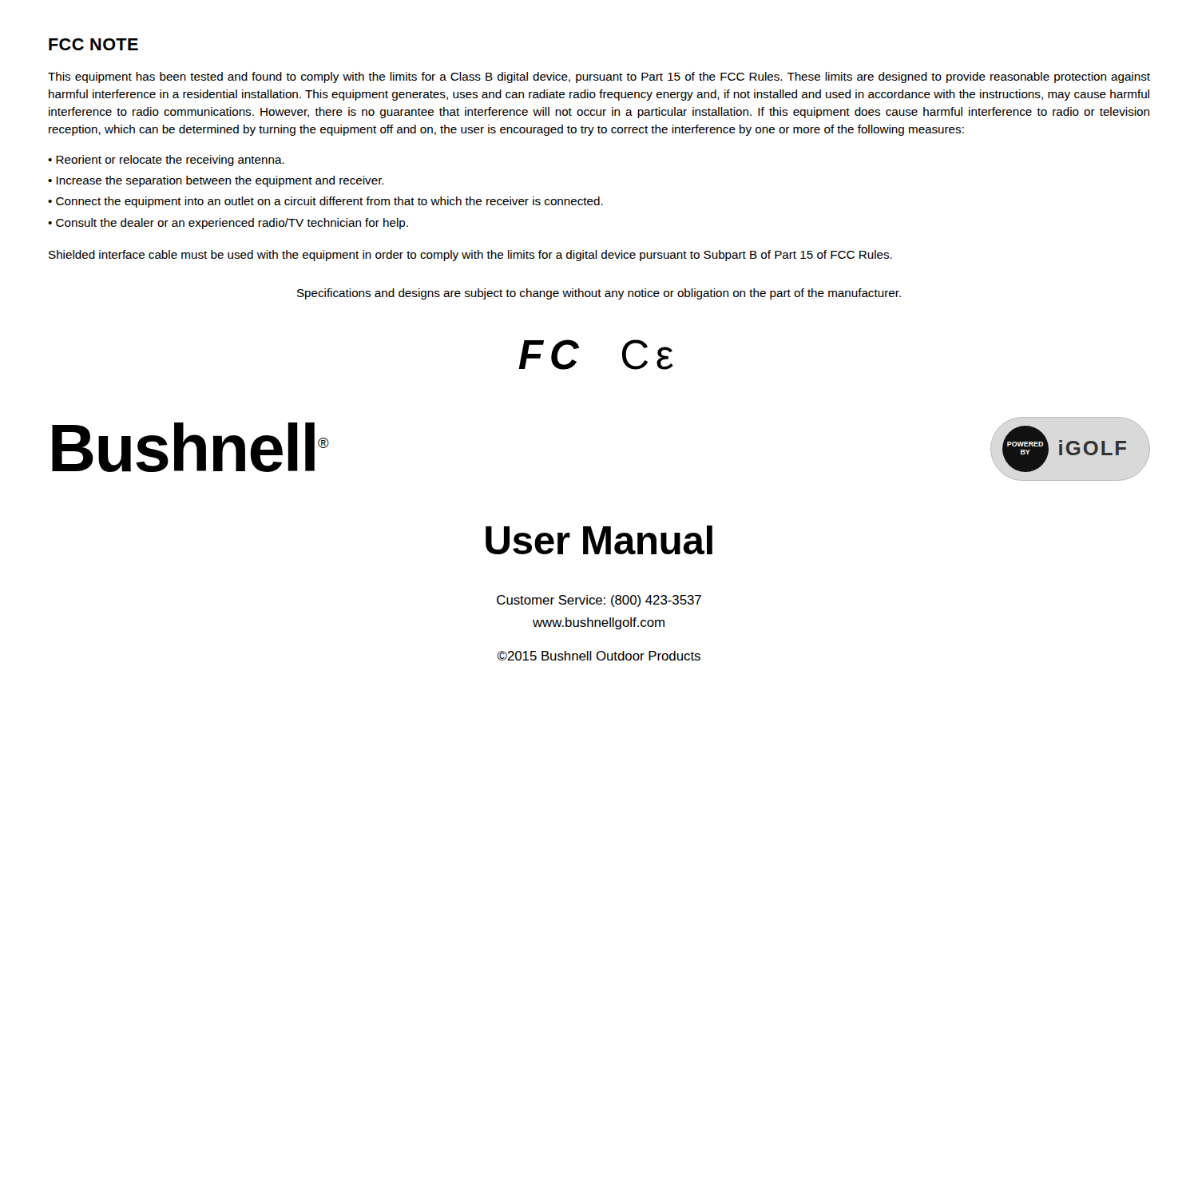FCC NOTE
This equipment has been tested and found to comply with the limits for a Class B digital device, pursuant to Part 15 of the FCC Rules. These limits are designed to provide reasonable protection against harmful interference in a residential installation. This equipment generates, uses and can radiate radio frequency energy and, if not installed and used in accordance with the instructions, may cause harmful interference to radio communications. However, there is no guarantee that interference will not occur in a particular installation. If this equipment does cause harmful interference to radio or television reception, which can be determined by turning the equipment off and on, the user is encouraged to try to correct the interference by one or more of the following measures:
Reorient or relocate the receiving antenna.
Increase the separation between the equipment and receiver.
Connect the equipment into an outlet on a circuit different from that to which the receiver is connected.
Consult the dealer or an experienced radio/TV technician for help.
Shielded interface cable must be used with the equipment in order to comply with the limits for a digital device pursuant to Subpart B of Part 15 of FCC Rules.
Specifications and designs are subject to change without any notice or obligation on the part of the manufacturer.
FC Cε
Bushnell®
POWERED
BY
iGOLF
User Manual
Customer Service: (800) 423-3537
www.bushnellgolf.com
©2015 Bushnell Outdoor Products